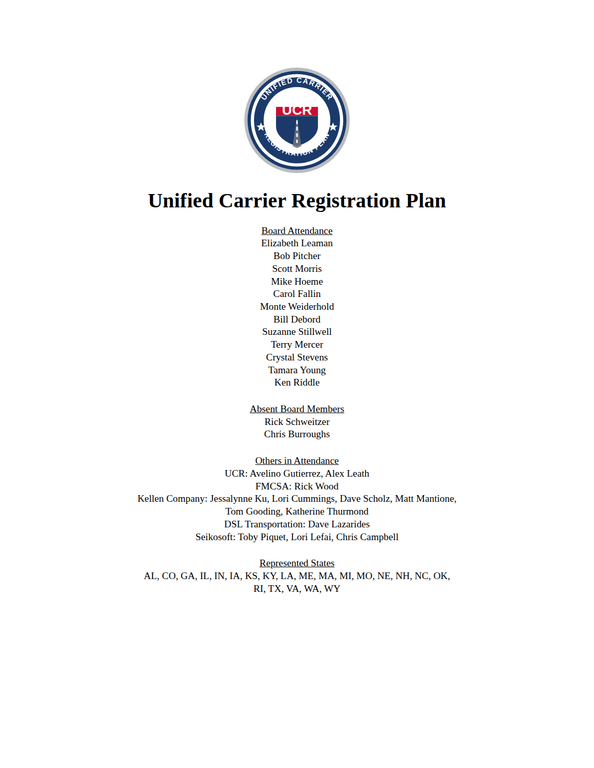UNIFIED CARRIER REGISTRATION PLAN UCR
Unified Carrier Registration Plan
Board Attendance
Elizabeth Leaman
Bob Pitcher
Scott Morris
Mike Hoeme
Carol Fallin
Monte Weiderhold
Bill Debord
Suzanne Stillwell
Terry Mercer
Crystal Stevens
Tamara Young
Ken Riddle
Absent Board Members
Rick Schweitzer
Chris Burroughs
Others in Attendance
UCR: Avelino Gutierrez, Alex Leath
FMCSA: Rick Wood
Kellen Company: Jessalynne Ku, Lori Cummings, Dave Scholz, Matt Mantione, Tom Gooding, Katherine Thurmond
DSL Transportation: Dave Lazarides
Seikosoft: Toby Piquet, Lori Lefai, Chris Campbell
Represented States
AL, CO, GA, IL, IN, IA, KS, KY, LA, ME, MA, MI, MO, NE, NH, NC, OK, RI, TX, VA, WA, WY